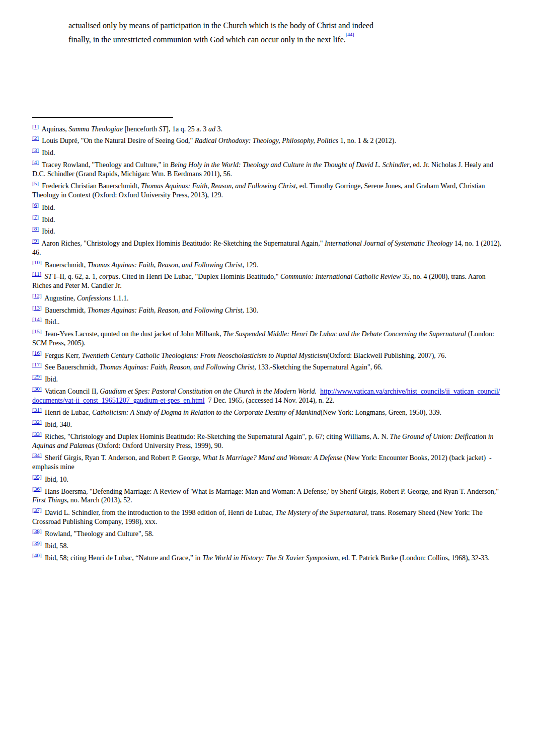actualised only by means of participation in the Church which is the body of Christ and indeed finally, in the unrestricted communion with God which can occur only in the next life.[44]
[1] Aquinas, Summa Theologiae [henceforth ST], 1a q. 25 a. 3 ad 3.
[2] Louis Dupré, "On the Natural Desire of Seeing God," Radical Orthodoxy: Theology, Philosophy, Politics 1, no. 1 & 2 (2012).
[3] Ibid.
[4] Tracey Rowland, "Theology and Culture," in Being Holy in the World: Theology and Culture in the Thought of David L. Schindler, ed. Jr. Nicholas J. Healy and D.C. Schindler (Grand Rapids, Michigan: Wm. B Eerdmans 2011), 56.
[5] Frederick Christian Bauerschmidt, Thomas Aquinas: Faith, Reason, and Following Christ, ed. Timothy Gorringe, Serene Jones, and Graham Ward, Christian Theology in Context (Oxford: Oxford University Press, 2013), 129.
[6] Ibid.
[7] Ibid.
[8] Ibid.
[9] Aaron Riches, "Christology and Duplex Hominis Beatitudo: Re-Sketching the Supernatural Again," International Journal of Systematic Theology 14, no. 1 (2012), 46.
[10] Bauerschmidt, Thomas Aquinas: Faith, Reason, and Following Christ, 129.
[11] ST I–II, q. 62, a. 1, corpus. Cited in Henri De Lubac, "Duplex Hominis Beatitudo," Communio: International Catholic Review 35, no. 4 (2008), trans. Aaron Riches and Peter M. Candler Jr.
[12] Augustine, Confessions 1.1.1.
[13] Bauerschmidt, Thomas Aquinas: Faith, Reason, and Following Christ, 130.
[14] Ibid..
[15] Jean-Yves Lacoste, quoted on the dust jacket of John Milbank, The Suspended Middle: Henri De Lubac and the Debate Concerning the Supernatural (London: SCM Press, 2005).
[16] Fergus Kerr, Twentieth Century Catholic Theologians: From Neoscholasticism to Nuptial Mysticism(Oxford: Blackwell Publishing, 2007), 76.
[17] See Bauerschmidt, Thomas Aquinas: Faith, Reason, and Following Christ, 133.-Sketching the Supernatural Again", 66.
[29] Ibid.
[30] Vatican Council II, Gaudium et Spes: Pastoral Constitution on the Church in the Modern World. http://www.vatican.va/archive/hist_councils/ii_vatican_council/documents/vat-ii_const_19651207_gaudium-et-spes_en.html 7 Dec. 1965, (accessed 14 Nov. 2014), n. 22.
[31] Henri de Lubac, Catholicism: A Study of Dogma in Relation to the Corporate Destiny of Mankind(New York: Longmans, Green, 1950), 339.
[32] Ibid, 340.
[33] Riches, "Christology and Duplex Hominis Beatitudo: Re-Sketching the Supernatural Again", p. 67; citing Williams, A. N. The Ground of Union: Deification in Aquinas and Palamas (Oxford: Oxford University Press, 1999), 90.
[34] Sherif Girgis, Ryan T. Anderson, and Robert P. George, What Is Marriage? Mand and Woman: A Defense (New York: Encounter Books, 2012) (back jacket) - emphasis mine
[35] Ibid, 10.
[36] Hans Boersma, "Defending Marriage: A Review of 'What Is Marriage: Man and Woman: A Defense,' by Sherif Girgis, Robert P. George, and Ryan T. Anderson," First Things, no. March (2013), 52.
[37] David L. Schindler, from the introduction to the 1998 edition of, Henri de Lubac, The Mystery of the Supernatural, trans. Rosemary Sheed (New York: The Crossroad Publishing Company, 1998), xxx.
[38] Rowland, "Theology and Culture", 58.
[39] Ibid, 58.
[40] Ibid, 58; citing Henri de Lubac, “Nature and Grace,” in The World in History: The St Xavier Symposium, ed. T. Patrick Burke (London: Collins, 1968), 32-33.